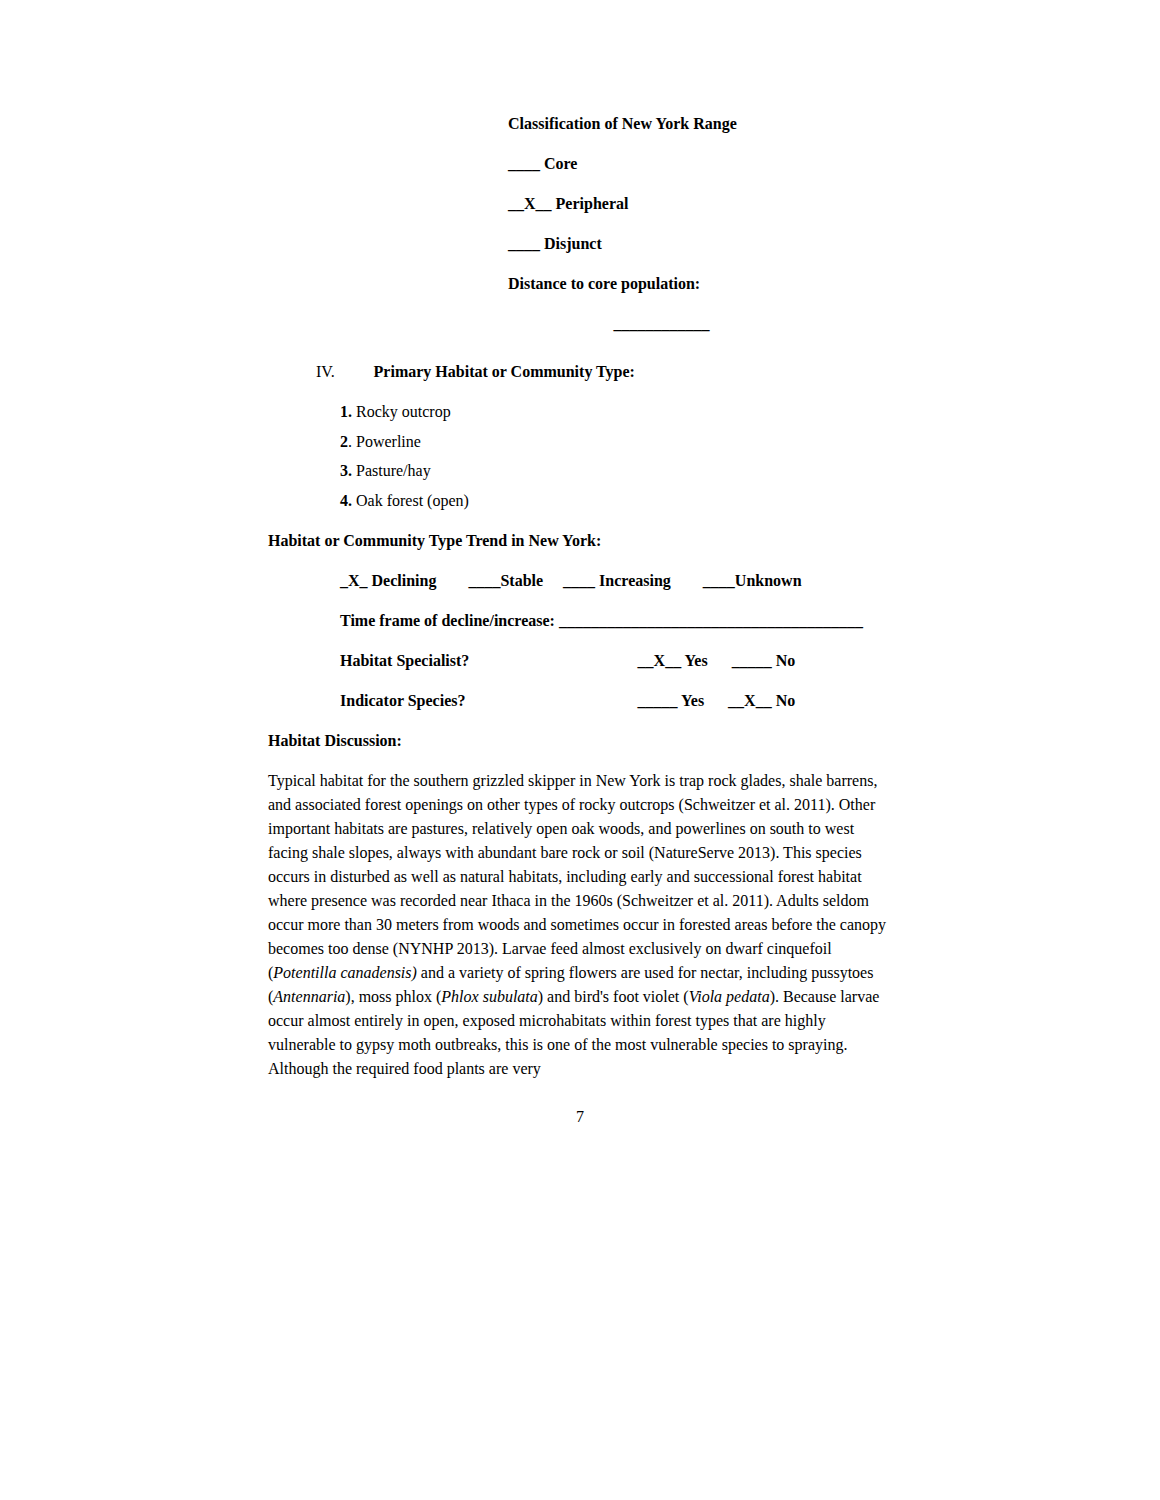Classification of New York Range
____ Core
__X__ Peripheral
____ Disjunct
Distance to core population:
____________
IV. Primary Habitat or Community Type:
1. Rocky outcrop
2. Powerline
3. Pasture/hay
4. Oak forest (open)
Habitat or Community Type Trend in New York:
_X_ Declining ____Stable ____ Increasing ____Unknown
Time frame of decline/increase: ______________________________________
Habitat Specialist?__X__ Yes _____ No
Indicator Species?_____ Yes __X__ No
Habitat Discussion:
Typical habitat for the southern grizzled skipper in New York is trap rock glades, shale barrens, and associated forest openings on other types of rocky outcrops (Schweitzer et al. 2011). Other important habitats are pastures, relatively open oak woods, and powerlines on south to west facing shale slopes, always with abundant bare rock or soil (NatureServe 2013). This species occurs in disturbed as well as natural habitats, including early and successional forest habitat where presence was recorded near Ithaca in the 1960s (Schweitzer et al. 2011). Adults seldom occur more than 30 meters from woods and sometimes occur in forested areas before the canopy becomes too dense (NYNHP 2013). Larvae feed almost exclusively on dwarf cinquefoil (Potentilla canadensis) and a variety of spring flowers are used for nectar, including pussytoes (Antennaria), moss phlox (Phlox subulata) and bird's foot violet (Viola pedata). Because larvae occur almost entirely in open, exposed microhabitats within forest types that are highly vulnerable to gypsy moth outbreaks, this is one of the most vulnerable species to spraying. Although the required food plants are very
7